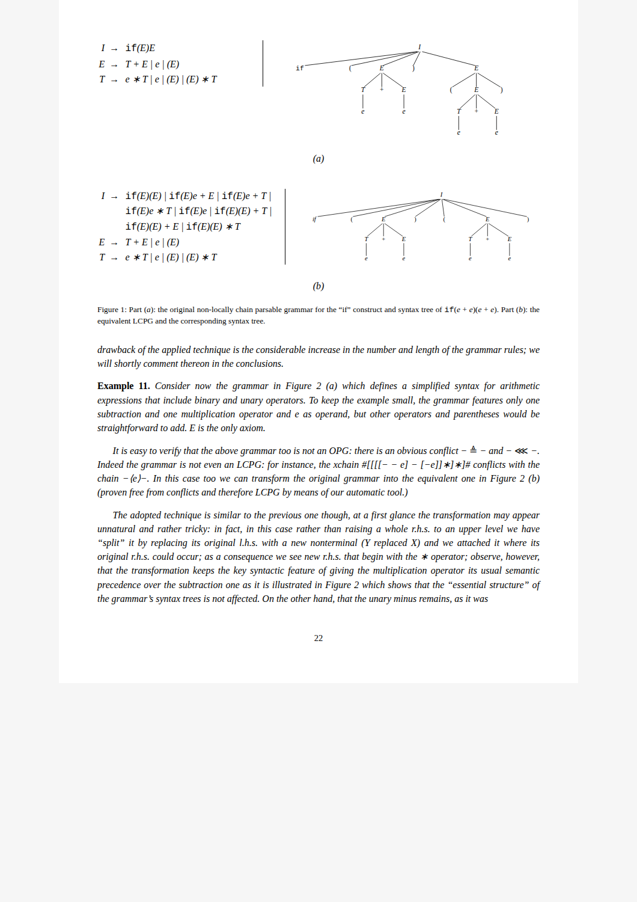| I | → | if ( E ) E |
| E | → | T + E / e / ( E ) |
| T | → | e ∗ T / e / ( E ) / ( E ) ∗ T |
I if ( E ) E T + E e e ( E ) T + E e e
(a)
| I | → | if ( E )( E ) / if ( E ) e + E / if ( E ) e + T / if ( E ) e ∗ T / if ( E ) e / if ( E )( E ) + T / if ( E )( E ) + E / if ( E )( E ) ∗ T |
| E | → | T + E / e / ( E ) |
| T | → | e ∗ T / e / ( E ) / ( E ) ∗ T |
I if ( E ) ( E ) T + E e e T + E e e
(b)
Figure 1: Part (a): the original non-locally chain parsable grammar for the “if” construct and syntax tree of if(e + e)(e + e). Part (b): the equivalent LCPG and the corresponding syntax tree.
drawback of the applied technique is the considerable increase in the number and length of the grammar rules; we will shortly comment thereon in the conclusions.
Example 11. Consider now the grammar in Figure 2 (a) which defines a simplified syntax for arithmetic expressions that include binary and unary operators. To keep the example small, the grammar features only one subtraction and one multiplication operator and e as operand, but other operators and parentheses would be straightforward to add. E is the only axiom.
It is easy to verify that the above grammar too is not an OPG: there is an obvious conflict − ≜ − and − ⋘ −. Indeed the grammar is not even an LCPG: for instance, the xchain #[[[[− − e] − [−e]]∗]∗]# conflicts with the chain −⟨e⟩−. In this case too we can transform the original grammar into the equivalent one in Figure 2 (b) (proven free from conflicts and therefore LCPG by means of our automatic tool.)
The adopted technique is similar to the previous one though, at a first glance the transformation may appear unnatural and rather tricky: in fact, in this case rather than raising a whole r.h.s. to an upper level we have “split” it by replacing its original l.h.s. with a new nonterminal (Y replaced X) and we attached it where its original r.h.s. could occur; as a consequence we see new r.h.s. that begin with the ∗ operator; observe, however, that the transformation keeps the key syntactic feature of giving the multiplication operator its usual semantic precedence over the subtraction one as it is illustrated in Figure 2 which shows that the “essential structure” of the grammar’s syntax trees is not affected. On the other hand, that the unary minus remains, as it was
22